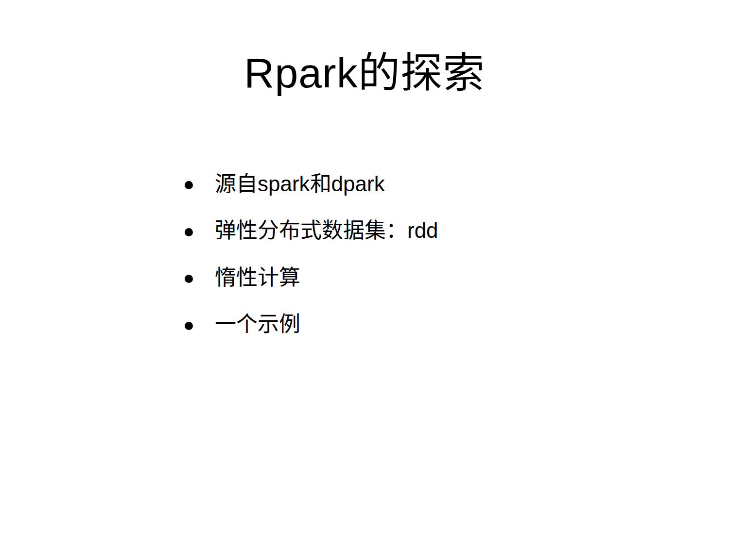Rpark的探索
源自spark和dpark
弹性分布式数据集：rdd
惰性计算
一个示例